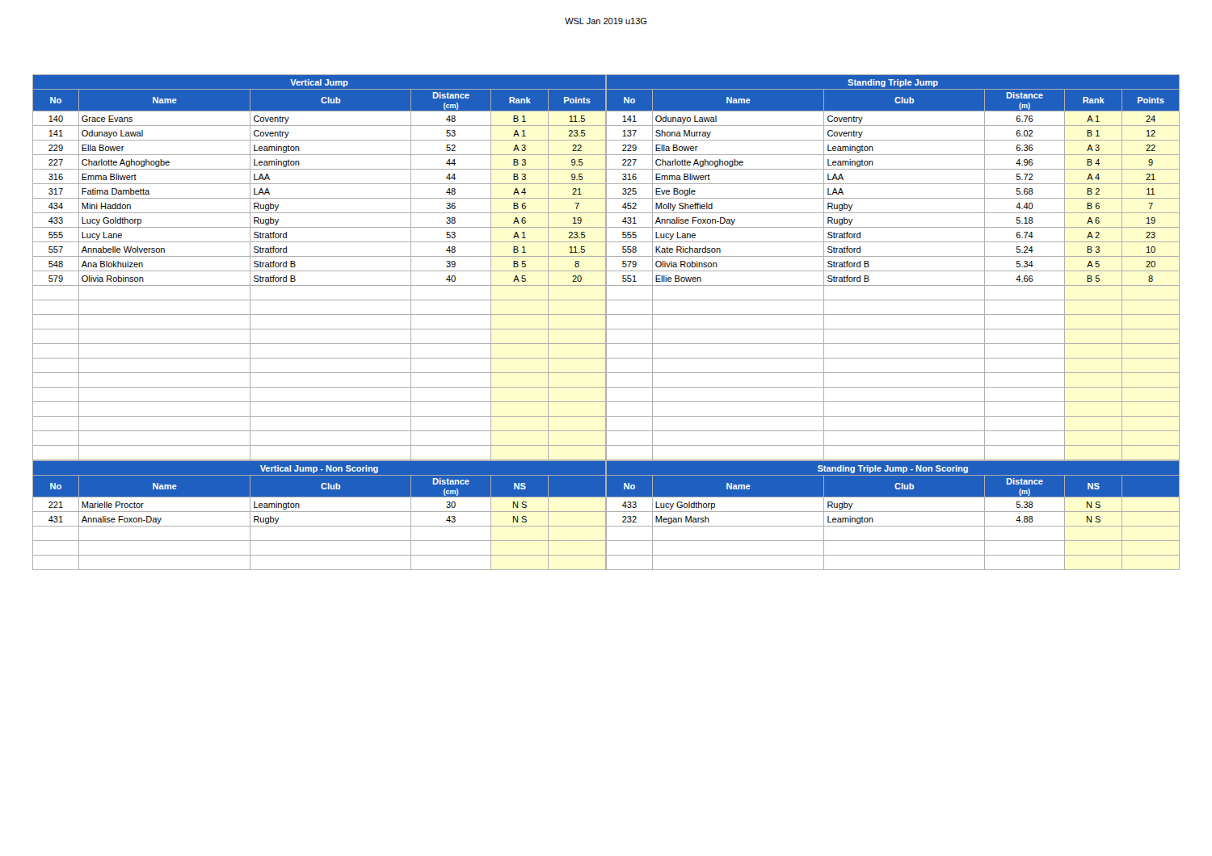WSL Jan 2019 u13G
| / Vertical Jump / / --- / / No / Name / Club / Distance (cm) / Rank / Points / / 140 / Grace Evans / Coventry / 48 / B 1 / 11.5 / / 141 / Odunayo Lawal / Coventry / 53 / A 1 / 23.5 / / 229 / Ella Bower / Leamington / 52 / A 3 / 22 / / 227 / Charlotte Aghoghogbe / Leamington / 44 / B 3 / 9.5 / / 316 / Emma Bliwert / LAA / 44 / B 3 / 9.5 / / 317 / Fatima Dambetta / LAA / 48 / A 4 / 21 / / 434 / Mini Haddon / Rugby / 36 / B 6 / 7 / / 433 / Lucy Goldthorp / Rugby / 38 / A 6 / 19 / / 555 / Lucy Lane / Stratford / 53 / A 1 / 23.5 / / 557 / Annabelle Wolverson / Stratford / 48 / B 1 / 11.5 / / 548 / Ana Blokhuizen / Stratford B / 39 / B 5 / 8 / / 579 / Olivia Robinson / Stratford B / 40 / A 5 / 20 / / Vertical Jump - Non Scoring / / --- / / No / Name / Club / Distance (cm) / NS / / / 221 / Marielle Proctor / Leamington / 30 / N S / / / 431 / Annalise Foxon-Day / Rugby / 43 / N S / / | | / Standing Triple Jump / / --- / / No / Name / Club / Distance (m) / Rank / Points / / 141 / Odunayo Lawal / Coventry / 6.76 / A 1 / 24 / / 137 / Shona Murray / Coventry / 6.02 / B 1 / 12 / / 229 / Ella Bower / Leamington / 6.36 / A 3 / 22 / / 227 / Charlotte Aghoghogbe / Leamington / 4.96 / B 4 / 9 / / 316 / Emma Bliwert / LAA / 5.72 / A 4 / 21 / / 325 / Eve Bogle / LAA / 5.68 / B 2 / 11 / / 452 / Molly Sheffield / Rugby / 4.40 / B 6 / 7 / / 431 / Annalise Foxon-Day / Rugby / 5.18 / A 6 / 19 / / 555 / Lucy Lane / Stratford / 6.74 / A 2 / 23 / / 558 / Kate Richardson / Stratford / 5.24 / B 3 / 10 / / 579 / Olivia Robinson / Stratford B / 5.34 / A 5 / 20 / / 551 / Ellie Bowen / Stratford B / 4.66 / B 5 / 8 / / Standing Triple Jump - Non Scoring / / --- / / No / Name / Club / Distance (m) / NS / / / 433 / Lucy Goldthorp / Rugby / 5.38 / N S / / / 232 / Megan Marsh / Leamington / 4.88 / N S / / |